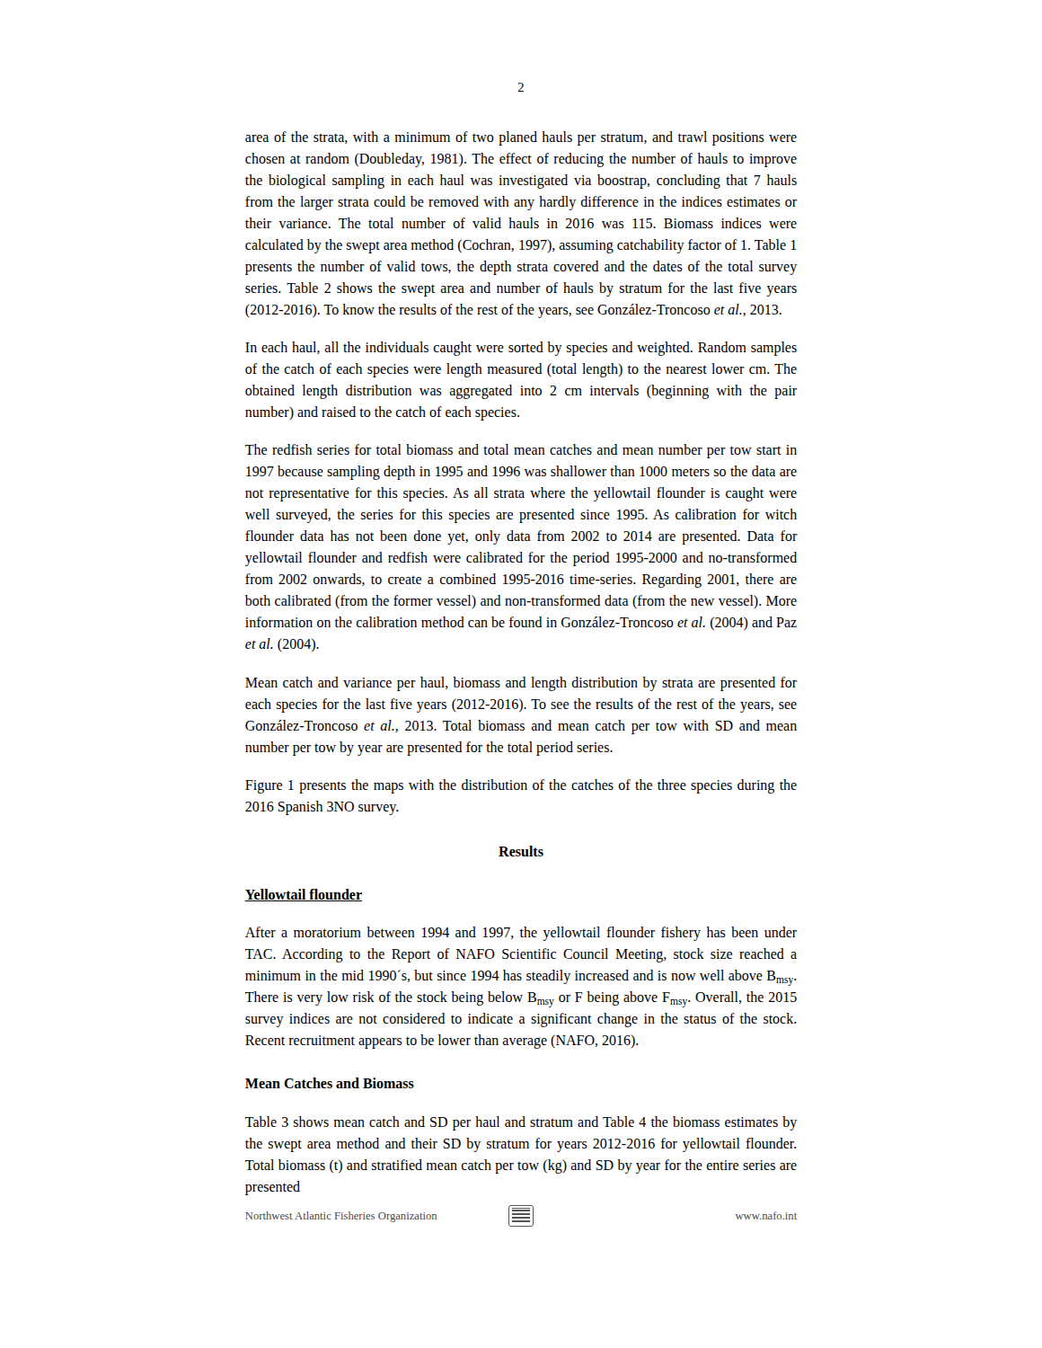2
area of the strata, with a minimum of two planed hauls per stratum, and trawl positions were chosen at random (Doubleday, 1981). The effect of reducing the number of hauls to improve the biological sampling in each haul was investigated via boostrap, concluding that 7 hauls from the larger strata could be removed with any hardly difference in the indices estimates or their variance. The total number of valid hauls in 2016 was 115. Biomass indices were calculated by the swept area method (Cochran, 1997), assuming catchability factor of 1. Table 1 presents the number of valid tows, the depth strata covered and the dates of the total survey series. Table 2 shows the swept area and number of hauls by stratum for the last five years (2012-2016). To know the results of the rest of the years, see González-Troncoso et al., 2013.
In each haul, all the individuals caught were sorted by species and weighted. Random samples of the catch of each species were length measured (total length) to the nearest lower cm. The obtained length distribution was aggregated into 2 cm intervals (beginning with the pair number) and raised to the catch of each species.
The redfish series for total biomass and total mean catches and mean number per tow start in 1997 because sampling depth in 1995 and 1996 was shallower than 1000 meters so the data are not representative for this species. As all strata where the yellowtail flounder is caught were well surveyed, the series for this species are presented since 1995. As calibration for witch flounder data has not been done yet, only data from 2002 to 2014 are presented. Data for yellowtail flounder and redfish were calibrated for the period 1995-2000 and no-transformed from 2002 onwards, to create a combined 1995-2016 time-series. Regarding 2001, there are both calibrated (from the former vessel) and non-transformed data (from the new vessel). More information on the calibration method can be found in González-Troncoso et al. (2004) and Paz et al. (2004).
Mean catch and variance per haul, biomass and length distribution by strata are presented for each species for the last five years (2012-2016). To see the results of the rest of the years, see González-Troncoso et al., 2013. Total biomass and mean catch per tow with SD and mean number per tow by year are presented for the total period series.
Figure 1 presents the maps with the distribution of the catches of the three species during the 2016 Spanish 3NO survey.
Results
Yellowtail flounder
After a moratorium between 1994 and 1997, the yellowtail flounder fishery has been under TAC. According to the Report of NAFO Scientific Council Meeting, stock size reached a minimum in the mid 1990´s, but since 1994 has steadily increased and is now well above Bmsy. There is very low risk of the stock being below Bmsy or F being above Fmsy. Overall, the 2015 survey indices are not considered to indicate a significant change in the status of the stock. Recent recruitment appears to be lower than average (NAFO, 2016).
Mean Catches and Biomass
Table 3 shows mean catch and SD per haul and stratum and Table 4 the biomass estimates by the swept area method and their SD by stratum for years 2012-2016 for yellowtail flounder. Total biomass (t) and stratified mean catch per tow (kg) and SD by year for the entire series are presented
Northwest Atlantic Fisheries Organization
www.nafo.int